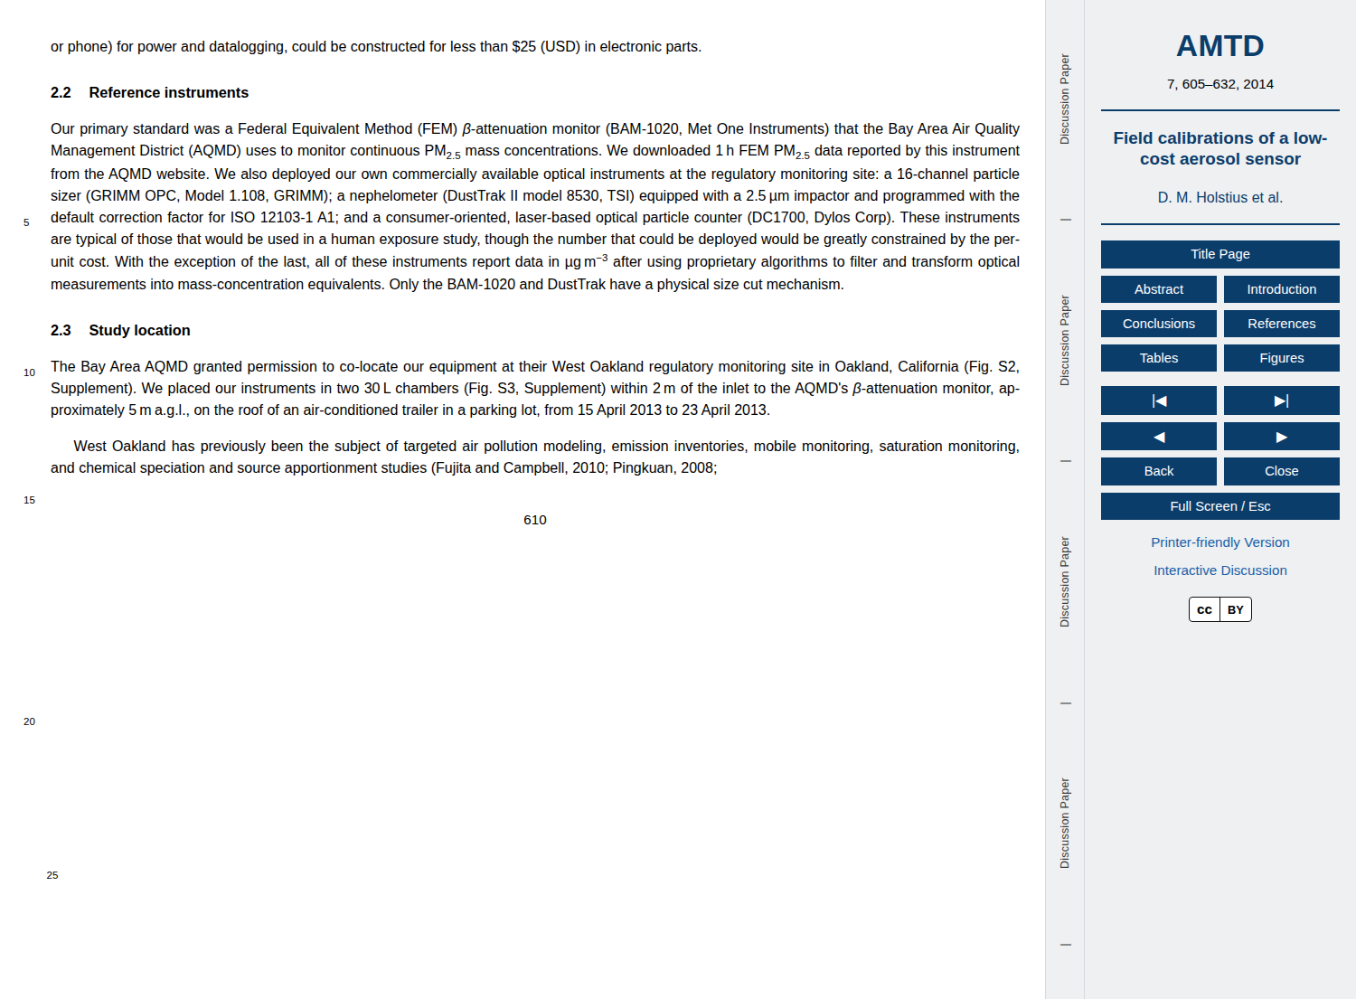or phone) for power and datalogging, could be constructed for less than $25 (USD) in electronic parts.
2.2 Reference instruments
Our primary standard was a Federal Equivalent Method (FEM) β-attenuation monitor 5(BAM-1020, Met One Instruments) that the Bay Area Air Quality Management District (AQMD) uses to monitor continuous PM2.5 mass concentrations. We downloaded 1 h FEM PM2.5 data reported by this instrument from the AQMD website. We also deployed our own commercially available optical instruments at the regulatory monitoring site: a 16-channel particle sizer (GRIMM OPC, Model 1.108, GRIMM); a nephelome10ter (DustTrak II model 8530, TSI) equipped with a 2.5 µm impactor and programmed with the default correction factor for ISO 12103-1 A1; and a consumer-oriented, laser-based optical particle counter (DC1700, Dylos Corp). These instruments are typical of those that would be used in a human exposure study, though the number that could be deployed would be greatly constrained by the per-unit cost. With the exception of the 15last, all of these instruments report data in µg m−3 after using proprietary algorithms to filter and transform optical measurements into mass-concentration equivalents. Only the BAM-1020 and DustTrak have a physical size cut mechanism.
2.3 Study location
The Bay Area AQMD granted permission to co-locate our equipment at their West 20 Oakland regulatory monitoring site in Oakland, California (Fig. S2, Supplement). We placed our instruments in two 30 L chambers (Fig. S3, Supplement) within 2 m of the inlet to the AQMD's β-attenuation monitor, approximately 5 m a.g.l., on the roof of an air-conditioned trailer in a parking lot, from 15 April 2013 to 23 April 2013.
West Oakland has previously been the subject of targeted air pollution modeling, 25emission inventories, mobile monitoring, saturation monitoring, and chemical speciation and source apportionment studies (Fujita and Campbell, 2010; Pingkuan, 2008;
610
Discussion Paper | Discussion Paper | Discussion Paper | Discussion Paper |
AMTD
7, 605–632, 2014
Field calibrations of a low-cost aerosol sensor
D. M. Holstius et al.
Title Page Abstract Introduction Conclusions References Tables Figures
|◀ ▶| ◀ ▶ Back Close Full Screen / Esc
Printer-friendly Version Interactive Discussion
cc
BY